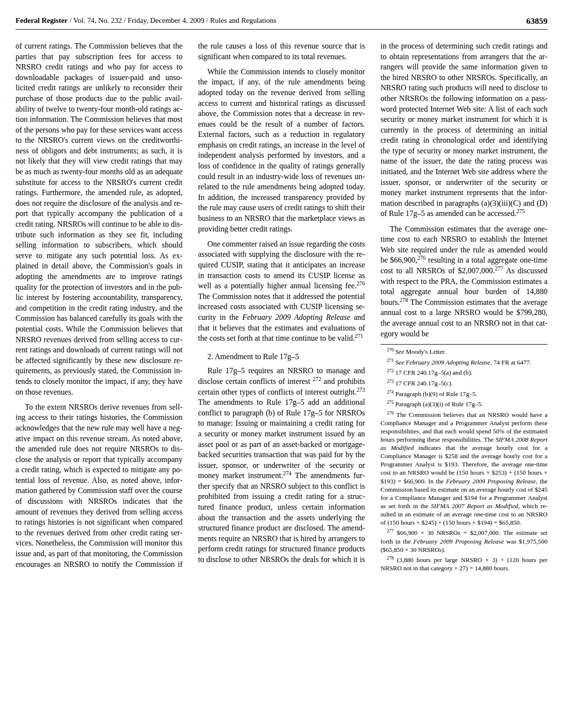Federal Register / Vol. 74, No. 232 / Friday, December 4, 2009 / Rules and Regulations 63859
of current ratings. The Commission believes that the parties that pay subscription fees for access to NRSRO credit ratings and who pay for access to downloadable packages of issuer-paid and unsolicited credit ratings are unlikely to reconsider their purchase of those products due to the public availability of twelve to twenty-four month-old ratings action information. The Commission believes that most of the persons who pay for these services want access to the NRSRO's current views on the creditworthiness of obligors and debt instruments; as such, it is not likely that they will view credit ratings that may be as much as twenty-four months old as an adequate substitute for access to the NRSRO's current credit ratings. Furthermore, the amended rule, as adopted, does not require the disclosure of the analysis and report that typically accompany the publication of a credit rating. NRSROs will continue to be able to distribute such information as they see fit, including selling information to subscribers, which should serve to mitigate any such potential loss. As explained in detail above, the Commission's goals in adopting the amendments are to improve ratings quality for the protection of investors and in the public interest by fostering accountability, transparency, and competition in the credit rating industry, and the Commission has balanced carefully its goals with the potential costs. While the Commission believes that NRSRO revenues derived from selling access to current ratings and downloads of current ratings will not be affected significantly by these new disclosure requirements, as previously stated, the Commission intends to closely monitor the impact, if any, they have on those revenues.
To the extent NRSROs derive revenues from selling access to their ratings histories, the Commission acknowledges that the new rule may well have a negative impact on this revenue stream. As noted above, the amended rule does not require NRSROs to disclose the analysis or report that typically accompany a credit rating, which is expected to mitigate any potential loss of revenue. Also, as noted above, information gathered by Commission staff over the course of discussions with NRSROs indicates that the amount of revenues they derived from selling access to ratings histories is not significant when compared to the revenues derived from other credit rating services. Nonetheless, the Commission will monitor this issue and, as part of that monitoring, the Commission encourages an NRSRO to notify the Commission if the rule causes a loss of this revenue source that is significant when compared to its total revenues.
While the Commission intends to closely monitor the impact, if any, of the rule amendments being adopted today on the revenue derived from selling access to current and historical ratings as discussed above, the Commission notes that a decrease in revenues could be the result of a number of factors. External factors, such as a reduction in regulatory emphasis on credit ratings, an increase in the level of independent analysis performed by investors, and a loss of confidence in the quality of ratings generally could result in an industry-wide loss of revenues unrelated to the rule amendments being adopted today. In addition, the increased transparency provided by the rule may cause users of credit ratings to shift their business to an NRSRO that the marketplace views as providing better credit ratings.
One commenter raised an issue regarding the costs associated with supplying the disclosure with the required CUSIP, stating that it anticipates an increase in transaction costs to amend its CUSIP license as well as a potentially higher annual licensing fee.270 The Commission notes that it addressed the potential increased costs associated with CUSIP licensing security in the February 2009 Adopting Release and that it believes that the estimates and evaluations of the costs set forth at that time continue to be valid.271
2. Amendment to Rule 17g–5
Rule 17g–5 requires an NRSRO to manage and disclose certain conflicts of interest 272 and prohibits certain other types of conflicts of interest outright.273 The amendments to Rule 17g–5 add an additional conflict to paragraph (b) of Rule 17g–5 for NRSROs to manage: Issuing or maintaining a credit rating for a security or money market instrument issued by an asset pool or as part of an asset-backed or mortgage-backed securities transaction that was paid for by the issuer, sponsor, or underwriter of the security or money market instrument.274 The amendments further specify that an NRSRO subject to this conflict is prohibited from issuing a credit rating for a structured finance product, unless certain information about the transaction and the assets underlying the structured finance product are disclosed. The amendments require an NRSRO that is hired by arrangers to perform credit ratings for structured finance products to disclose to other NRSROs the deals for which it is in the process of determining such credit ratings and to obtain representations from arrangers that the arrangers will provide the same information given to the hired NRSRO to other NRSROs. Specifically, an NRSRO rating such products will need to disclose to other NRSROs the following information on a password protected Internet Web site: A list of each such security or money market instrument for which it is currently in the process of determining an initial credit rating in chronological order and identifying the type of security or money market instrument, the name of the issuer, the date the rating process was initiated, and the Internet Web site address where the issuer, sponsor, or underwriter of the security or money market instrument represents that the information described in paragraphs (a)(3)(iii)(C) and (D) of Rule 17g–5 as amended can be accessed.275
The Commission estimates that the average one-time cost to each NRSRO to establish the Internet Web site required under the rule as amended would be $66,900,276 resulting in a total aggregate one-time cost to all NRSROs of $2,007,000.277 As discussed with respect to the PRA, the Commission estimates a total aggregate annual hour burden of 14,880 hours.278 The Commission estimates that the average annual cost to a large NRSRO would be $799,280, the average annual cost to an NRSRO not in that category would be
270 See Moody's Letter.
271 See February 2009 Adopting Release, 74 FR at 6477.
272 17 CFR 240.17g–5(a) and (b).
273 17 CFR 240.17g–5(c).
274 Paragraph (b)(9) of Rule 17g–5.
275 Paragraph (a)(3)(i) of Rule 17g–5.
276 The Commission believes that an NRSRO would have a Compliance Manager and a Programmer Analyst perform these responsibilities, and that each would spend 50% of the estimated hours performing these responsibilities. The SIFMA 2008 Report as Modified indicates that the average hourly cost for a Compliance Manager is $258 and the average hourly cost for a Programmer Analyst is $193. Therefore, the average one-time cost to an NRSRO would be (150 hours × $253) + (150 hours × $193) = $66,900. In the February 2009 Proposing Release, the Commission based its estimate on an average hourly cost of $245 for a Compliance Manager and $194 for a Programmer Analyst as set forth in the SIFMA 2007 Report as Modified, which resulted in an estimate of an average one-time cost to an NRSRO of (150 hours × $245) + (150 hours × $194) = $65,850.
277 $66,900 × 30 NRSROs = $2,007,000. The estimate set forth in the February 2009 Proposing Release was $1,975,500 ($65,850 × 30 NRSROs).
278 (3,880 hours per large NRSRO × 3) + (120 hours per NRSRO not in that category × 27) = 14,880 hours.